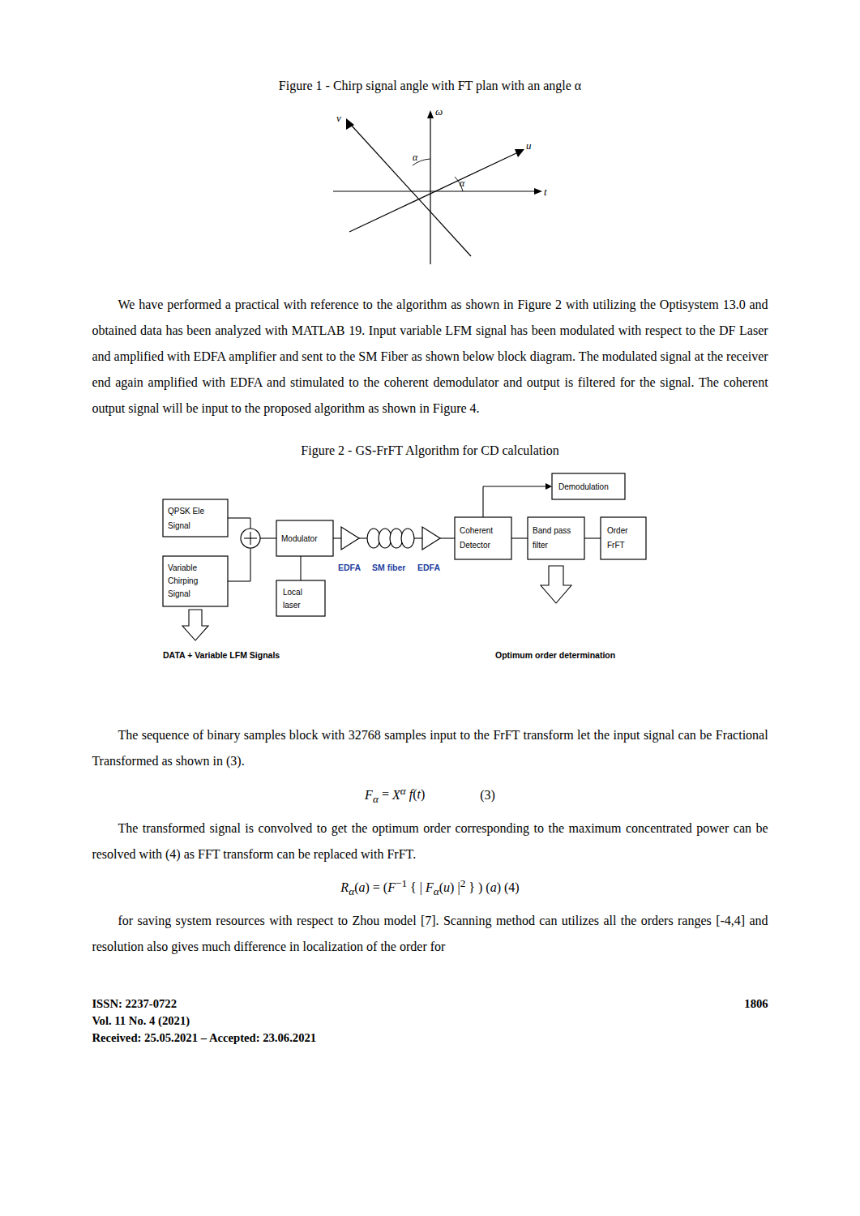Figure 1 - Chirp signal angle with FT plan with an angle α
ω t u v α α
We have performed a practical with reference to the algorithm as shown in Figure 2 with utilizing the Optisystem 13.0 and obtained data has been analyzed with MATLAB 19. Input variable LFM signal has been modulated with respect to the DF Laser and amplified with EDFA amplifier and sent to the SM Fiber as shown below block diagram. The modulated signal at the receiver end again amplified with EDFA and stimulated to the coherent demodulator and output is filtered for the signal. The coherent output signal will be input to the proposed algorithm as shown in Figure 4.
Figure 2 - GS-FrFT Algorithm for CD calculation
QPSK Ele Signal Variable Chirping Signal Modulator Local laser Coherent Detector Band pass filter Order FrFT Demodulation EDFA SM fiber EDFA DATA + Variable LFM Signals Optimum order determination
The sequence of binary samples block with 32768 samples input to the FrFT transform let the input signal can be Fractional Transformed as shown in (3).
Fα = Xα f(t) (3)
The transformed signal is convolved to get the optimum order corresponding to the maximum concentrated power can be resolved with (4) as FFT transform can be replaced with FrFT.
Rα(a) = (F−1 { | Fα(u) |2 } ) (a) (4)
for saving system resources with respect to Zhou model [7]. Scanning method can utilizes all the orders ranges [-4,4] and resolution also gives much difference in localization of the order for
ISSN: 2237-0722
Vol. 11 No. 4 (2021)
Received: 25.05.2021 – Accepted: 23.06.2021
1806